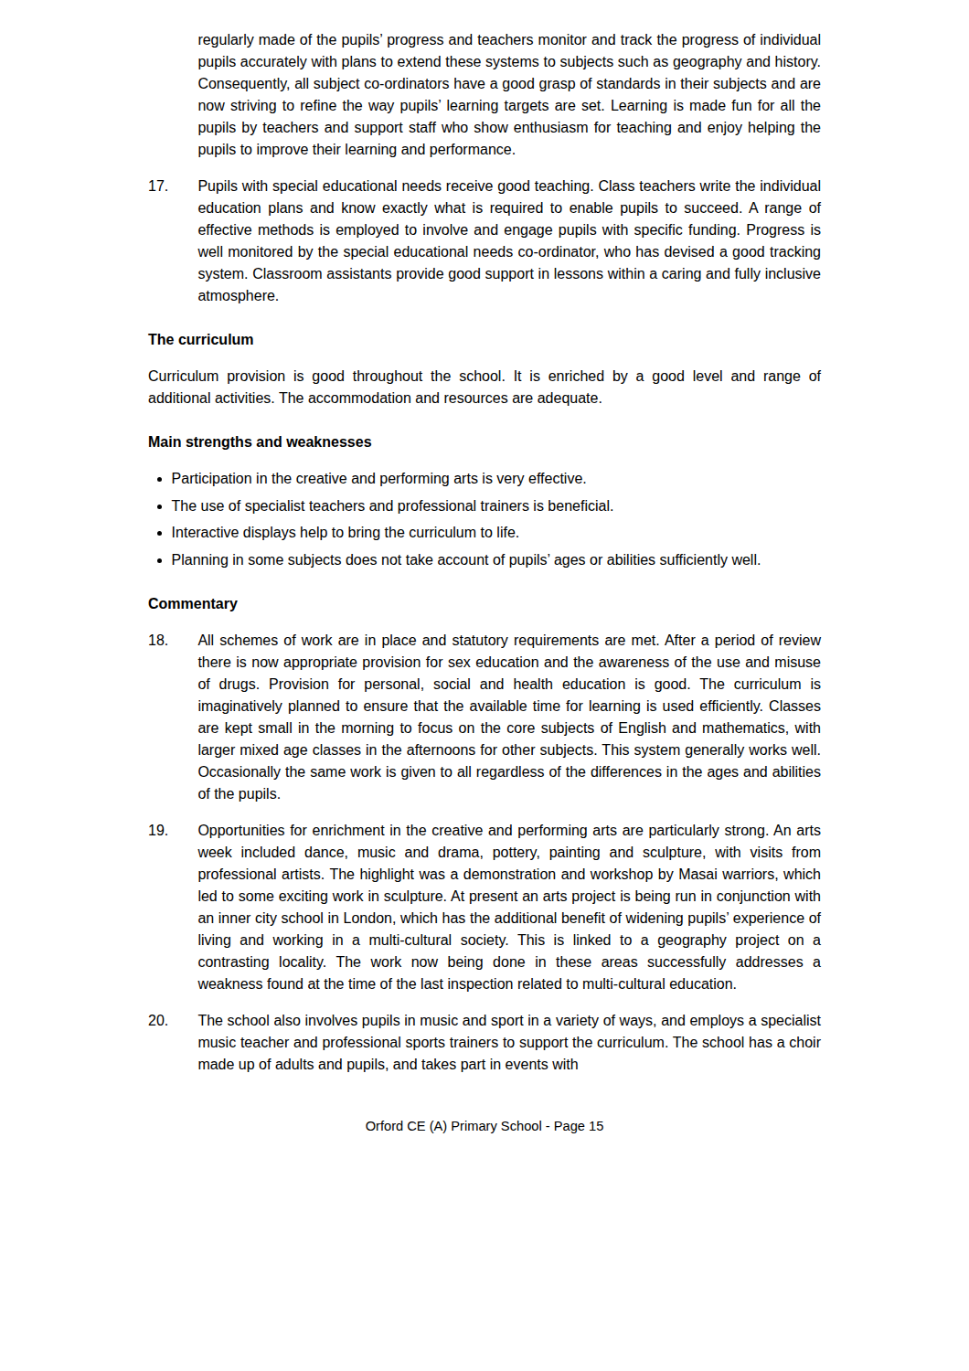regularly made of the pupils’ progress and teachers monitor and track the progress of individual pupils accurately with plans to extend these systems to subjects such as geography and history. Consequently, all subject co-ordinators have a good grasp of standards in their subjects and are now striving to refine the way pupils’ learning targets are set. Learning is made fun for all the pupils by teachers and support staff who show enthusiasm for teaching and enjoy helping the pupils to improve their learning and performance.
17. Pupils with special educational needs receive good teaching. Class teachers write the individual education plans and know exactly what is required to enable pupils to succeed. A range of effective methods is employed to involve and engage pupils with specific funding. Progress is well monitored by the special educational needs co-ordinator, who has devised a good tracking system. Classroom assistants provide good support in lessons within a caring and fully inclusive atmosphere.
The curriculum
Curriculum provision is good throughout the school. It is enriched by a good level and range of additional activities. The accommodation and resources are adequate.
Main strengths and weaknesses
Participation in the creative and performing arts is very effective.
The use of specialist teachers and professional trainers is beneficial.
Interactive displays help to bring the curriculum to life.
Planning in some subjects does not take account of pupils’ ages or abilities sufficiently well.
Commentary
18. All schemes of work are in place and statutory requirements are met. After a period of review there is now appropriate provision for sex education and the awareness of the use and misuse of drugs. Provision for personal, social and health education is good. The curriculum is imaginatively planned to ensure that the available time for learning is used efficiently. Classes are kept small in the morning to focus on the core subjects of English and mathematics, with larger mixed age classes in the afternoons for other subjects. This system generally works well. Occasionally the same work is given to all regardless of the differences in the ages and abilities of the pupils.
19. Opportunities for enrichment in the creative and performing arts are particularly strong. An arts week included dance, music and drama, pottery, painting and sculpture, with visits from professional artists. The highlight was a demonstration and workshop by Masai warriors, which led to some exciting work in sculpture. At present an arts project is being run in conjunction with an inner city school in London, which has the additional benefit of widening pupils’ experience of living and working in a multi-cultural society. This is linked to a geography project on a contrasting locality. The work now being done in these areas successfully addresses a weakness found at the time of the last inspection related to multi-cultural education.
20. The school also involves pupils in music and sport in a variety of ways, and employs a specialist music teacher and professional sports trainers to support the curriculum. The school has a choir made up of adults and pupils, and takes part in events with
Orford CE (A) Primary School - Page 15